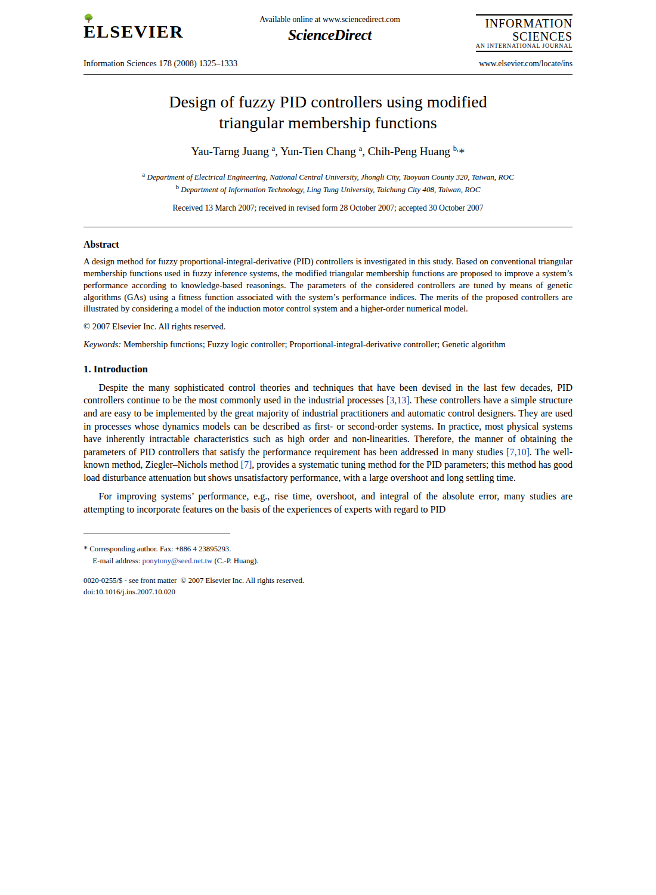🌳 ELSEVIER
Available online at www.sciencedirect.com
ScienceDirect
INFORMATION
SCIENCES
AN INTERNATIONAL JOURNAL
Information Sciences 178 (2008) 1325–1333 www.elsevier.com/locate/ins
Design of fuzzy PID controllers using modified
triangular membership functions
Yau-Tarng Juang a, Yun-Tien Chang a, Chih-Peng Huang b,*
a Department of Electrical Engineering, National Central University, Jhongli City, Taoyuan County 320, Taiwan, ROC
b Department of Information Technology, Ling Tung University, Taichung City 408, Taiwan, ROC
Received 13 March 2007; received in revised form 28 October 2007; accepted 30 October 2007
Abstract
A design method for fuzzy proportional-integral-derivative (PID) controllers is investigated in this study. Based on conventional triangular membership functions used in fuzzy inference systems, the modified triangular membership functions are proposed to improve a system’s performance according to knowledge-based reasonings. The parameters of the considered controllers are tuned by means of genetic algorithms (GAs) using a fitness function associated with the system’s performance indices. The merits of the proposed controllers are illustrated by considering a model of the induction motor control system and a higher-order numerical model.
© 2007 Elsevier Inc. All rights reserved.
Keywords: Membership functions; Fuzzy logic controller; Proportional-integral-derivative controller; Genetic algorithm
1. Introduction
Despite the many sophisticated control theories and techniques that have been devised in the last few decades, PID controllers continue to be the most commonly used in the industrial processes [3,13]. These controllers have a simple structure and are easy to be implemented by the great majority of industrial practitioners and automatic control designers. They are used in processes whose dynamics models can be described as first- or second-order systems. In practice, most physical systems have inherently intractable characteristics such as high order and non-linearities. Therefore, the manner of obtaining the parameters of PID controllers that satisfy the performance requirement has been addressed in many studies [7,10]. The well-known method, Ziegler–Nichols method [7], provides a systematic tuning method for the PID parameters; this method has good load disturbance attenuation but shows unsatisfactory performance, with a large overshoot and long settling time.
For improving systems’ performance, e.g., rise time, overshoot, and integral of the absolute error, many studies are attempting to incorporate features on the basis of the experiences of experts with regard to PID
* Corresponding author. Fax: +886 4 23895293.
E-mail address: ponytony@seed.net.tw (C.-P. Huang).
0020-0255/$ - see front matter © 2007 Elsevier Inc. All rights reserved.
doi:10.1016/j.ins.2007.10.020